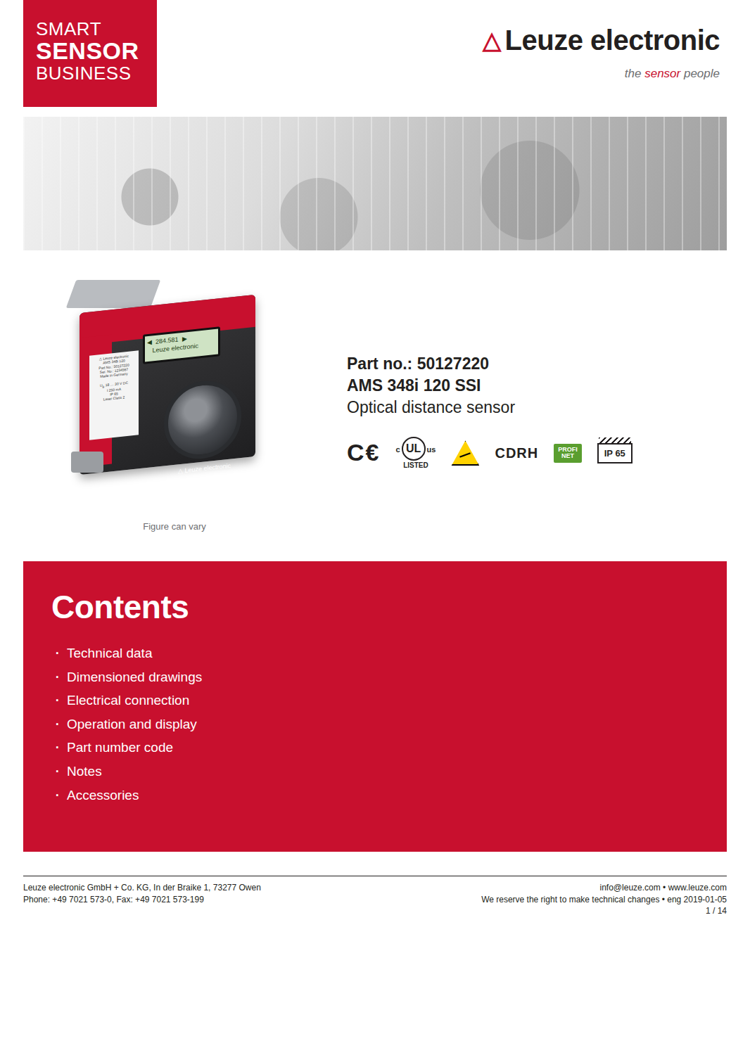SMART SENSOR BUSINESS
△Leuze electronic
the sensor people
◀ 284.581 ▶
Leuze electronic
△ Leuze electronic
AMS 348i 120
Part No.: 50127220
Ser. No.: 1234567
Made in Germany
UB 18 … 30 V DC
I 250 mA
IP 65
Laser Class 2
△ Leuze electronic
Figure can vary
Part no.: 50127220
AMS 348i 120 SSI
Optical distance sensor
C€ c UL us LISTED CDRH PROFI
NET IP 65
Contents
Technical data
Dimensioned drawings
Electrical connection
Operation and display
Part number code
Notes
Accessories
Leuze electronic GmbH + Co. KG, In der Braike 1, 73277 Owen
Phone: +49 7021 573-0, Fax: +49 7021 573-199
info@leuze.com • www.leuze.com
We reserve the right to make technical changes • eng 2019-01-05
1 / 14